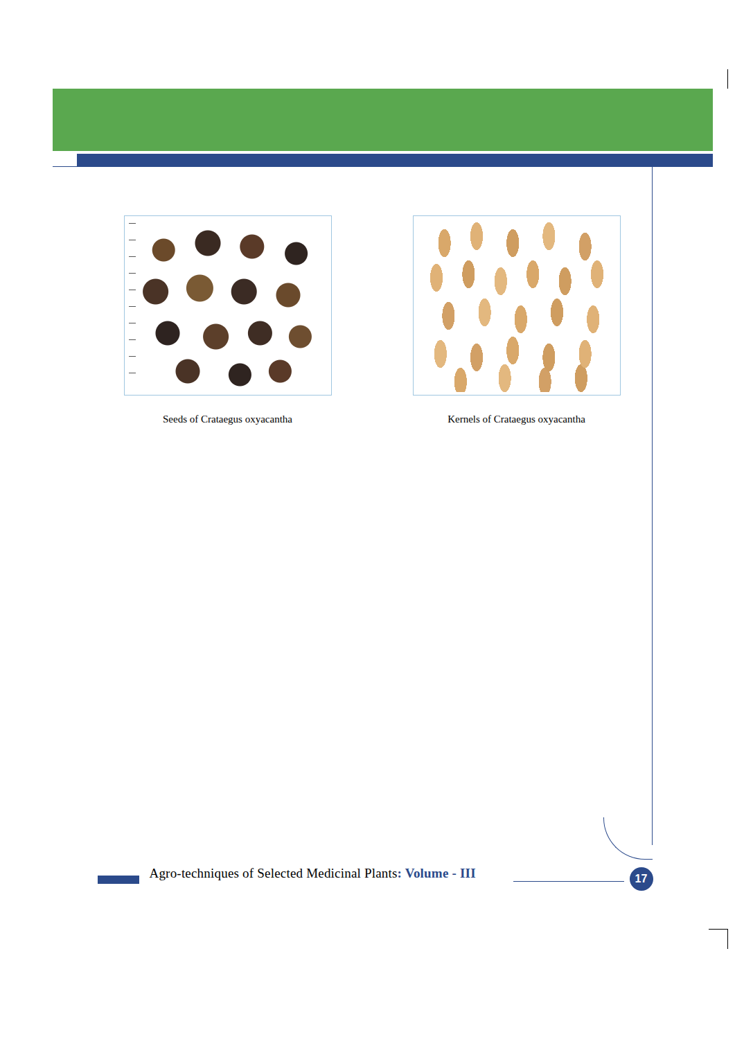Seeds of Crataegus oxyacantha
Kernels of Crataegus oxyacantha
Agro-techniques of Selected Medicinal Plants: Volume - III
17